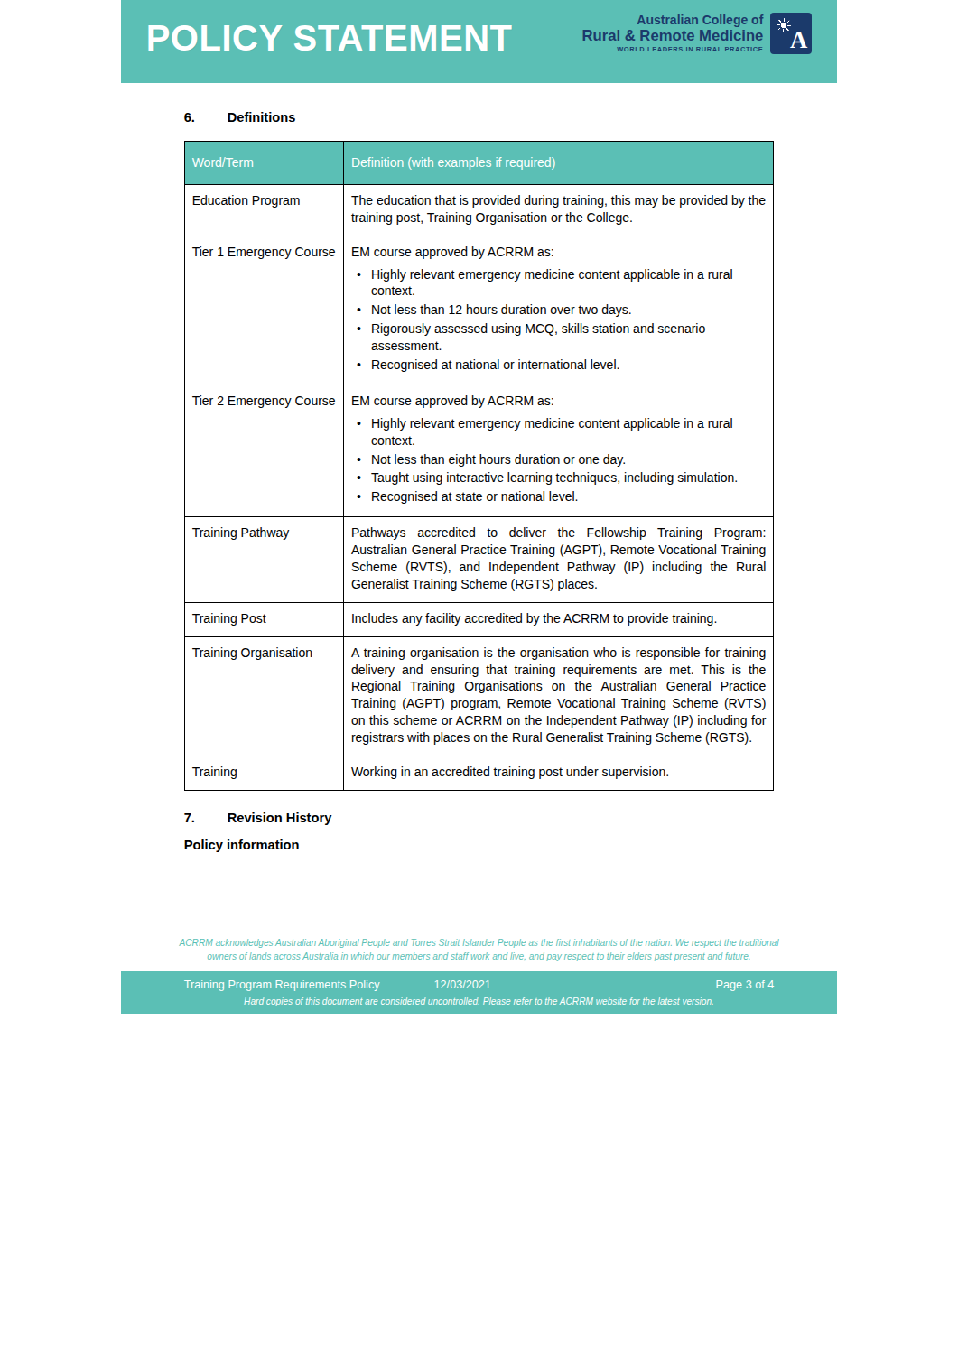POLICY STATEMENT
Australian College of
Rural & Remote Medicine
WORLD LEADERS IN RURAL PRACTICE
6. Definitions
| Word/Term | Definition (with examples if required) |
| --- | --- |
| Education Program | The education that is provided during training, this may be provided by the training post, Training Organisation or the College. |
| Tier 1 Emergency Course | EM course approved by ACRRM as: Highly relevant emergency medicine content applicable in a rural context. Not less than 12 hours duration over two days. Rigorously assessed using MCQ, skills station and scenario assessment. Recognised at national or international level. |
| Tier 2 Emergency Course | EM course approved by ACRRM as: Highly relevant emergency medicine content applicable in a rural context. Not less than eight hours duration or one day. Taught using interactive learning techniques, including simulation. Recognised at state or national level. |
| Training Pathway | Pathways accredited to deliver the Fellowship Training Program: Australian General Practice Training (AGPT), Remote Vocational Training Scheme (RVTS), and Independent Pathway (IP) including the Rural Generalist Training Scheme (RGTS) places. |
| Training Post | Includes any facility accredited by the ACRRM to provide training. |
| Training Organisation | A training organisation is the organisation who is responsible for training delivery and ensuring that training requirements are met. This is the Regional Training Organisations on the Australian General Practice Training (AGPT) program, Remote Vocational Training Scheme (RVTS) on this scheme or ACRRM on the Independent Pathway (IP) including for registrars with places on the Rural Generalist Training Scheme (RGTS). |
| Training | Working in an accredited training post under supervision. |
7. Revision History
Policy information
ACRRM acknowledges Australian Aboriginal People and Torres Strait Islander People as the first inhabitants of the nation. We respect the traditional owners of lands across Australia in which our members and staff work and live, and pay respect to their elders past present and future.
Training Program Requirements Policy 12/03/2021
Page 3 of 4
Hard copies of this document are considered uncontrolled. Please refer to the ACRRM website for the latest version.